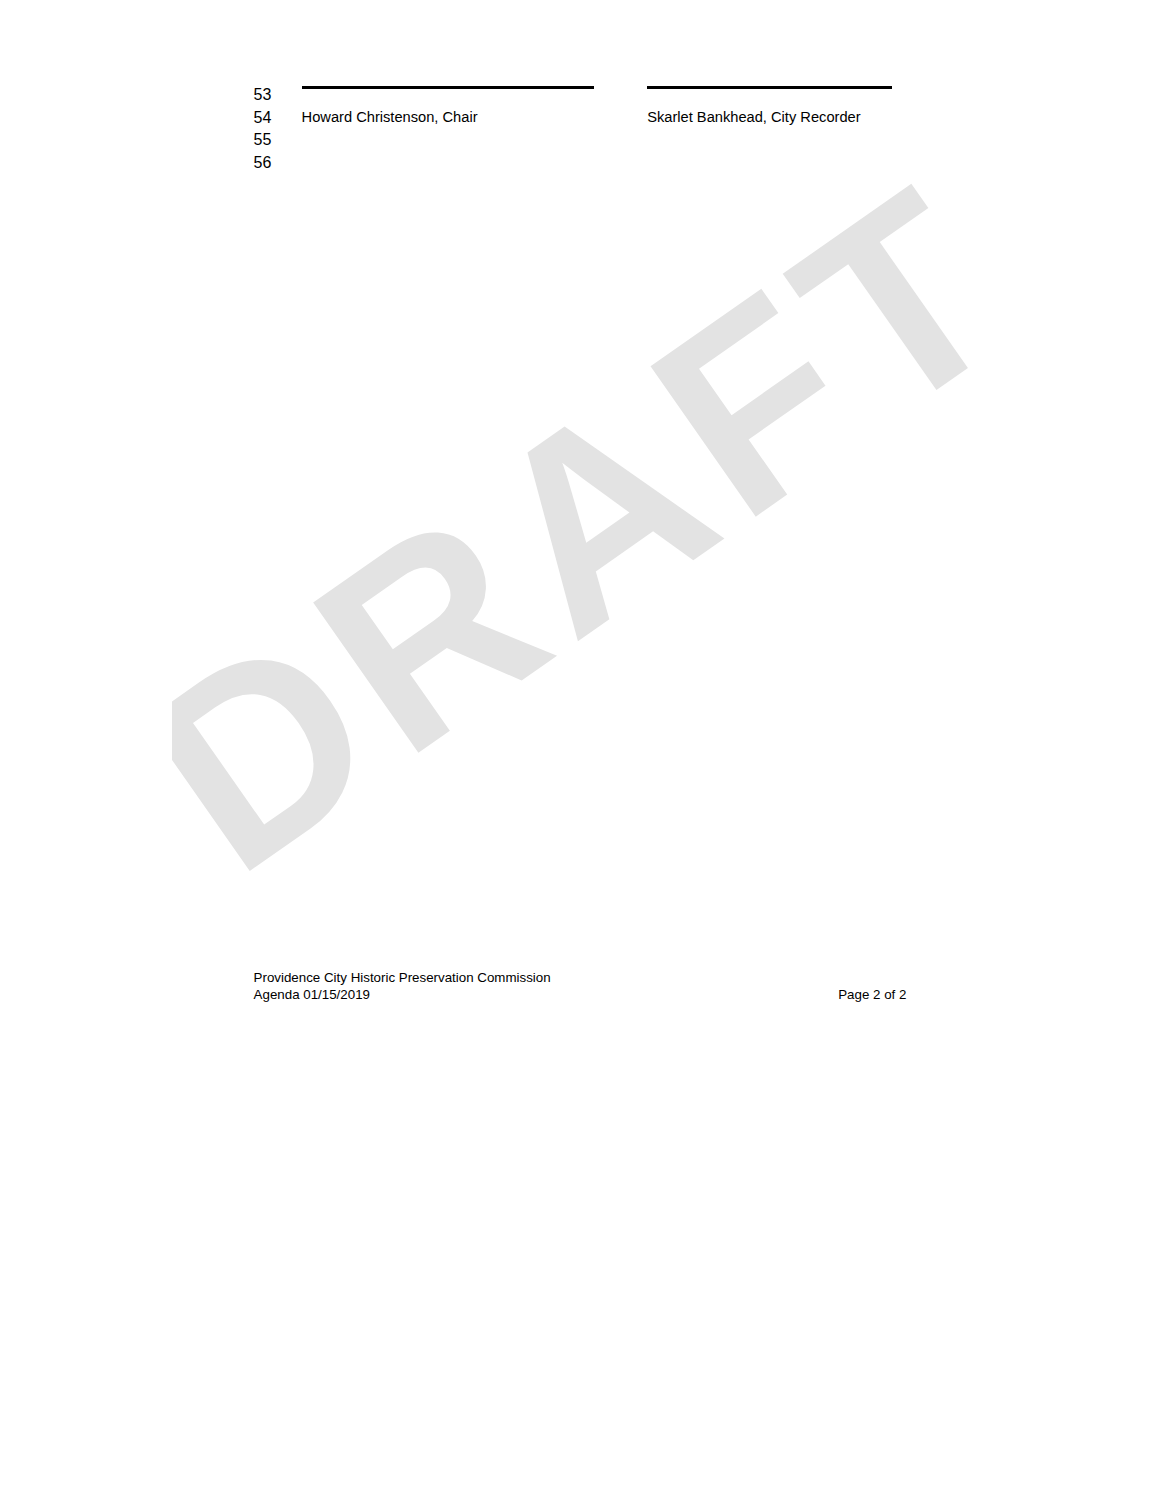DRAFT
53
54
Howard Christenson, Chair
Skarlet Bankhead, City Recorder
55
56
Providence City Historic Preservation Commission
Agenda 01/15/2019
Page 2 of 2